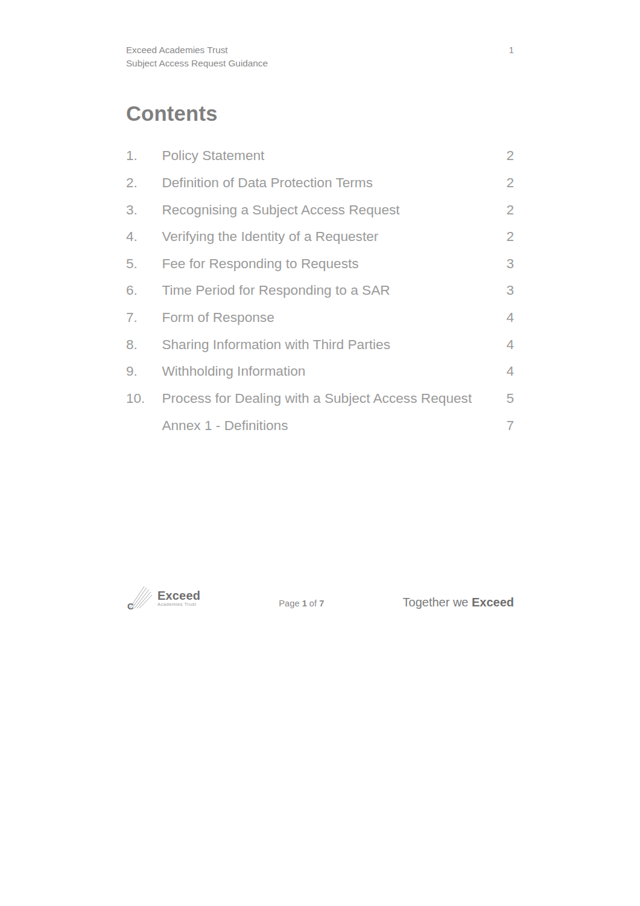Exceed Academies Trust Subject Access Request Guidance
1
Contents
| 1. | Policy Statement | 2 |
| 2. | Definition of Data Protection Terms | 2 |
| 3. | Recognising a Subject Access Request | 2 |
| 4. | Verifying the Identity of a Requester | 2 |
| 5. | Fee for Responding to Requests | 3 |
| 6. | Time Period for Responding to a SAR | 3 |
| 7. | Form of Response | 4 |
| 8. | Sharing Information with Third Parties | 4 |
| 9. | Withholding Information | 4 |
| 10. | Process for Dealing with a Subject Access Request | 5 |
| | Annex 1 - Definitions | 7 |
C
Exceed
Academies Trust
Page 1 of 7
Together we Exceed